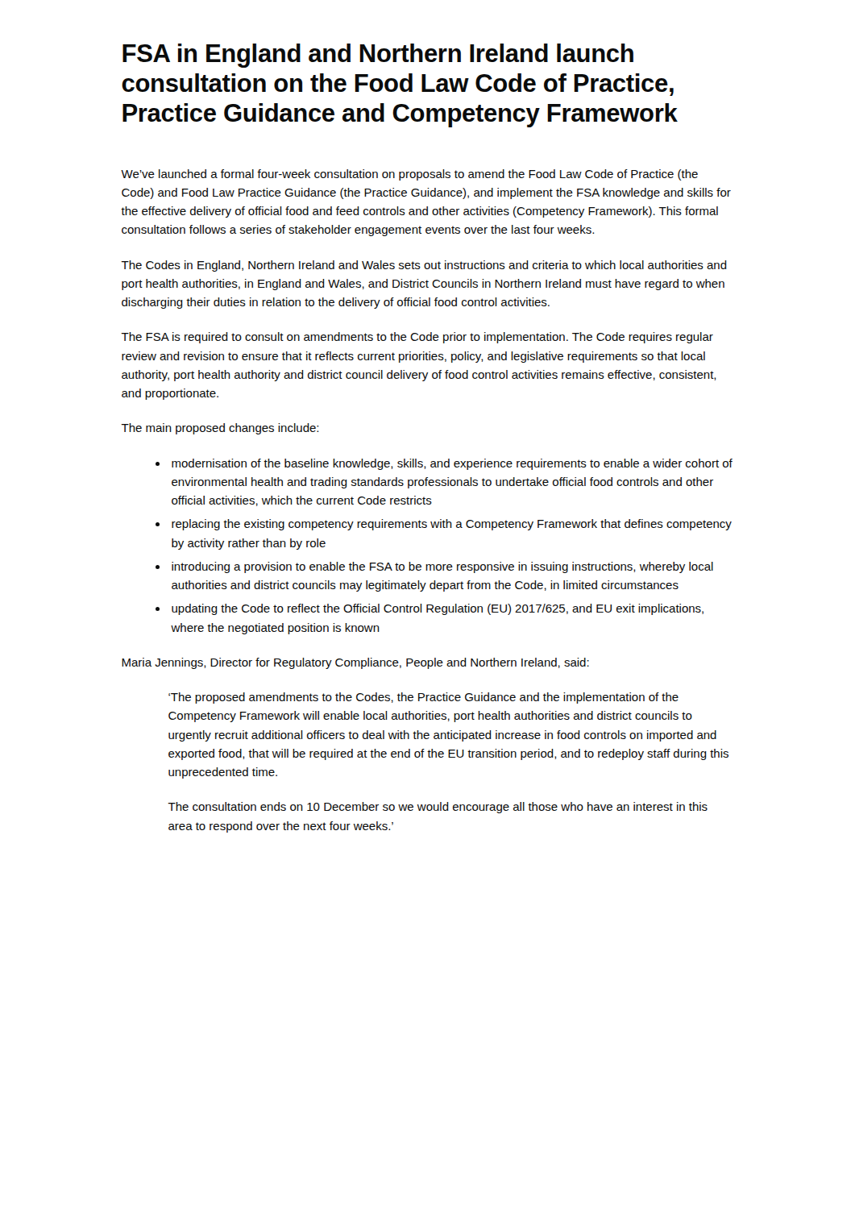FSA in England and Northern Ireland launch consultation on the Food Law Code of Practice, Practice Guidance and Competency Framework
We’ve launched a formal four-week consultation on proposals to amend the Food Law Code of Practice (the Code) and Food Law Practice Guidance (the Practice Guidance), and implement the FSA knowledge and skills for the effective delivery of official food and feed controls and other activities (Competency Framework). This formal consultation follows a series of stakeholder engagement events over the last four weeks.
The Codes in England, Northern Ireland and Wales sets out instructions and criteria to which local authorities and port health authorities, in England and Wales, and District Councils in Northern Ireland must have regard to when discharging their duties in relation to the delivery of official food control activities.
The FSA is required to consult on amendments to the Code prior to implementation. The Code requires regular review and revision to ensure that it reflects current priorities, policy, and legislative requirements so that local authority, port health authority and district council delivery of food control activities remains effective, consistent, and proportionate.
The main proposed changes include:
modernisation of the baseline knowledge, skills, and experience requirements to enable a wider cohort of environmental health and trading standards professionals to undertake official food controls and other official activities, which the current Code restricts
replacing the existing competency requirements with a Competency Framework that defines competency by activity rather than by role
introducing a provision to enable the FSA to be more responsive in issuing instructions, whereby local authorities and district councils may legitimately depart from the Code, in limited circumstances
updating the Code to reflect the Official Control Regulation (EU) 2017/625, and EU exit implications, where the negotiated position is known
Maria Jennings, Director for Regulatory Compliance, People and Northern Ireland, said:
‘The proposed amendments to the Codes, the Practice Guidance and the implementation of the Competency Framework will enable local authorities, port health authorities and district councils to urgently recruit additional officers to deal with the anticipated increase in food controls on imported and exported food, that will be required at the end of the EU transition period, and to redeploy staff during this unprecedented time.
The consultation ends on 10 December so we would encourage all those who have an interest in this area to respond over the next four weeks.’